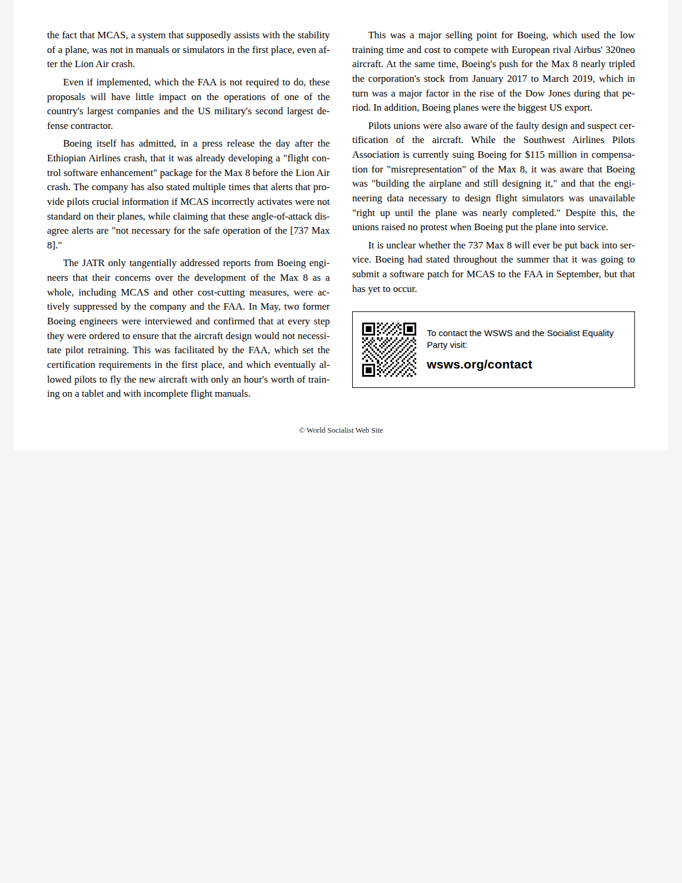the fact that MCAS, a system that supposedly assists with the stability of a plane, was not in manuals or simulators in the first place, even after the Lion Air crash.
Even if implemented, which the FAA is not required to do, these proposals will have little impact on the operations of one of the country's largest companies and the US military's second largest defense contractor.
Boeing itself has admitted, in a press release the day after the Ethiopian Airlines crash, that it was already developing a "flight control software enhancement" package for the Max 8 before the Lion Air crash. The company has also stated multiple times that alerts that provide pilots crucial information if MCAS incorrectly activates were not standard on their planes, while claiming that these angle-of-attack disagree alerts are "not necessary for the safe operation of the [737 Max 8]."
The JATR only tangentially addressed reports from Boeing engineers that their concerns over the development of the Max 8 as a whole, including MCAS and other cost-cutting measures, were actively suppressed by the company and the FAA. In May, two former Boeing engineers were interviewed and confirmed that at every step they were ordered to ensure that the aircraft design would not necessitate pilot retraining. This was facilitated by the FAA, which set the certification requirements in the first place, and which eventually allowed pilots to fly the new aircraft with only an hour's worth of training on a tablet and with incomplete flight manuals.
This was a major selling point for Boeing, which used the low training time and cost to compete with European rival Airbus' 320neo aircraft. At the same time, Boeing's push for the Max 8 nearly tripled the corporation's stock from January 2017 to March 2019, which in turn was a major factor in the rise of the Dow Jones during that period. In addition, Boeing planes were the biggest US export.
Pilots unions were also aware of the faulty design and suspect certification of the aircraft. While the Southwest Airlines Pilots Association is currently suing Boeing for $115 million in compensation for "misrepresentation" of the Max 8, it was aware that Boeing was "building the airplane and still designing it," and that the engineering data necessary to design flight simulators was unavailable "right up until the plane was nearly completed." Despite this, the unions raised no protest when Boeing put the plane into service.
It is unclear whether the 737 Max 8 will ever be put back into service. Boeing had stated throughout the summer that it was going to submit a software patch for MCAS to the FAA in September, but that has yet to occur.
To contact the WSWS and the Socialist Equality Party visit: wsws.org/contact
© World Socialist Web Site